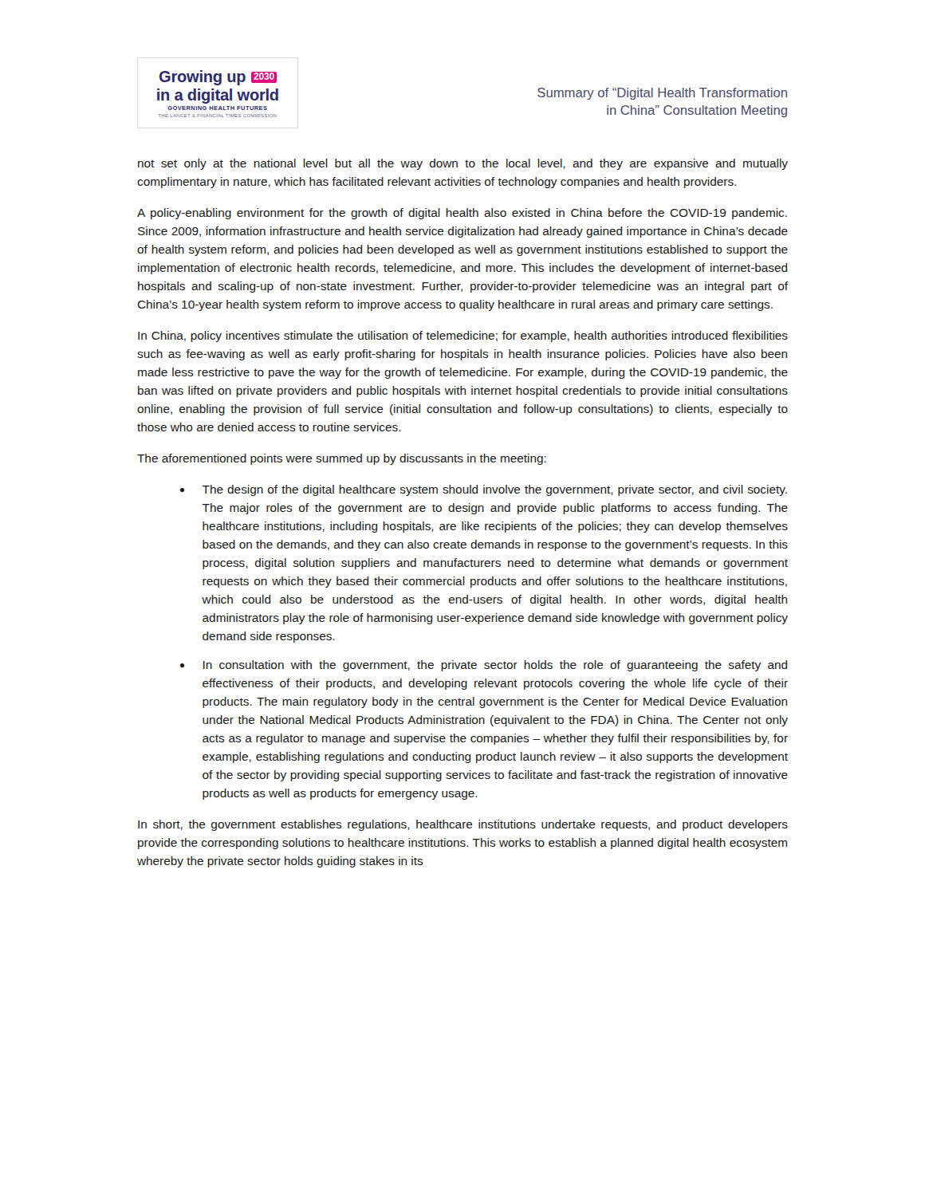Growing up 2030
in a digital world
Governing Health Futures
The Lancet & Financial Times Commission
Summary of “Digital Health Transformation
in China” Consultation Meeting
not set only at the national level but all the way down to the local level, and they are expansive and mutually complimentary in nature, which has facilitated relevant activities of technology companies and health providers.
A policy-enabling environment for the growth of digital health also existed in China before the COVID-19 pandemic. Since 2009, information infrastructure and health service digitalization had already gained importance in China’s decade of health system reform, and policies had been developed as well as government institutions established to support the implementation of electronic health records, telemedicine, and more. This includes the development of internet-based hospitals and scaling-up of non-state investment. Further, provider-to-provider telemedicine was an integral part of China’s 10-year health system reform to improve access to quality healthcare in rural areas and primary care settings.
In China, policy incentives stimulate the utilisation of telemedicine; for example, health authorities introduced flexibilities such as fee-waving as well as early profit-sharing for hospitals in health insurance policies. Policies have also been made less restrictive to pave the way for the growth of telemedicine. For example, during the COVID-19 pandemic, the ban was lifted on private providers and public hospitals with internet hospital credentials to provide initial consultations online, enabling the provision of full service (initial consultation and follow-up consultations) to clients, especially to those who are denied access to routine services.
The aforementioned points were summed up by discussants in the meeting:
The design of the digital healthcare system should involve the government, private sector, and civil society. The major roles of the government are to design and provide public platforms to access funding. The healthcare institutions, including hospitals, are like recipients of the policies; they can develop themselves based on the demands, and they can also create demands in response to the government’s requests. In this process, digital solution suppliers and manufacturers need to determine what demands or government requests on which they based their commercial products and offer solutions to the healthcare institutions, which could also be understood as the end-users of digital health. In other words, digital health administrators play the role of harmonising user-experience demand side knowledge with government policy demand side responses.
In consultation with the government, the private sector holds the role of guaranteeing the safety and effectiveness of their products, and developing relevant protocols covering the whole life cycle of their products. The main regulatory body in the central government is the Center for Medical Device Evaluation under the National Medical Products Administration (equivalent to the FDA) in China. The Center not only acts as a regulator to manage and supervise the companies – whether they fulfil their responsibilities by, for example, establishing regulations and conducting product launch review – it also supports the development of the sector by providing special supporting services to facilitate and fast-track the registration of innovative products as well as products for emergency usage.
In short, the government establishes regulations, healthcare institutions undertake requests, and product developers provide the corresponding solutions to healthcare institutions. This works to establish a planned digital health ecosystem whereby the private sector holds guiding stakes in its